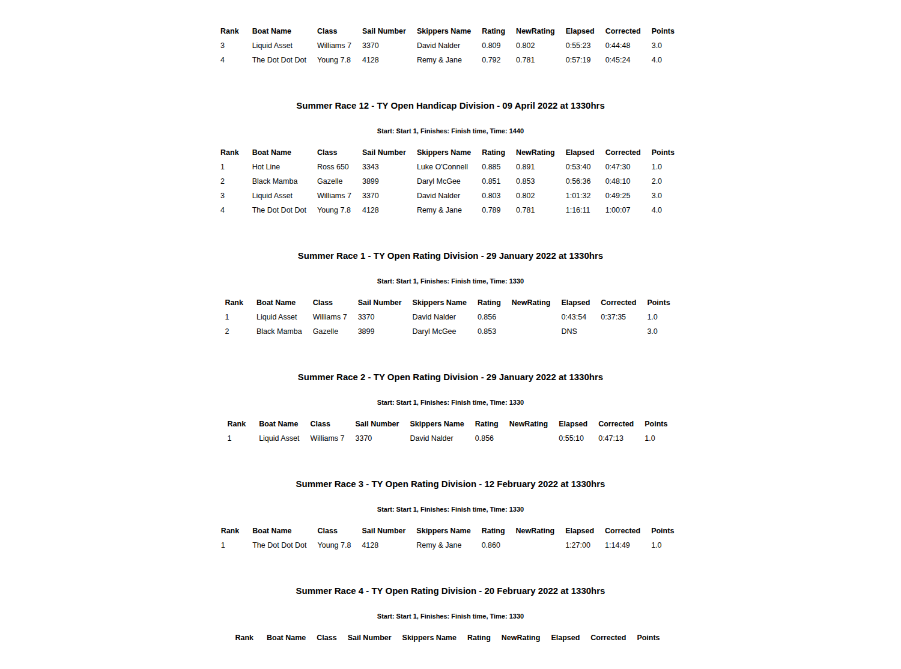| Rank | Boat Name | Class | Sail Number | Skippers Name | Rating | NewRating | Elapsed | Corrected | Points |
| --- | --- | --- | --- | --- | --- | --- | --- | --- | --- |
| 3 | Liquid Asset | Williams 7 | 3370 | David Nalder | 0.809 | 0.802 | 0:55:23 | 0:44:48 | 3.0 |
| 4 | The Dot Dot Dot | Young 7.8 | 4128 | Remy & Jane | 0.792 | 0.781 | 0:57:19 | 0:45:24 | 4.0 |
Summer Race 12 - TY Open Handicap Division - 09 April 2022 at 1330hrs
Start: Start 1, Finishes: Finish time, Time: 1440
| Rank | Boat Name | Class | Sail Number | Skippers Name | Rating | NewRating | Elapsed | Corrected | Points |
| --- | --- | --- | --- | --- | --- | --- | --- | --- | --- |
| 1 | Hot Line | Ross 650 | 3343 | Luke O'Connell | 0.885 | 0.891 | 0:53:40 | 0:47:30 | 1.0 |
| 2 | Black Mamba | Gazelle | 3899 | Daryl McGee | 0.851 | 0.853 | 0:56:36 | 0:48:10 | 2.0 |
| 3 | Liquid Asset | Williams 7 | 3370 | David Nalder | 0.803 | 0.802 | 1:01:32 | 0:49:25 | 3.0 |
| 4 | The Dot Dot Dot | Young 7.8 | 4128 | Remy & Jane | 0.789 | 0.781 | 1:16:11 | 1:00:07 | 4.0 |
Summer Race 1 - TY Open Rating Division - 29 January 2022 at 1330hrs
Start: Start 1, Finishes: Finish time, Time: 1330
| Rank | Boat Name | Class | Sail Number | Skippers Name | Rating | NewRating | Elapsed | Corrected | Points |
| --- | --- | --- | --- | --- | --- | --- | --- | --- | --- |
| 1 | Liquid Asset | Williams 7 | 3370 | David Nalder | 0.856 | | 0:43:54 | 0:37:35 | 1.0 |
| 2 | Black Mamba | Gazelle | 3899 | Daryl McGee | 0.853 | | DNS | | 3.0 |
Summer Race 2 - TY Open Rating Division - 29 January 2022 at 1330hrs
Start: Start 1, Finishes: Finish time, Time: 1330
| Rank | Boat Name | Class | Sail Number | Skippers Name | Rating | NewRating | Elapsed | Corrected | Points |
| --- | --- | --- | --- | --- | --- | --- | --- | --- | --- |
| 1 | Liquid Asset | Williams 7 | 3370 | David Nalder | 0.856 | | 0:55:10 | 0:47:13 | 1.0 |
Summer Race 3 - TY Open Rating Division - 12 February 2022 at 1330hrs
Start: Start 1, Finishes: Finish time, Time: 1330
| Rank | Boat Name | Class | Sail Number | Skippers Name | Rating | NewRating | Elapsed | Corrected | Points |
| --- | --- | --- | --- | --- | --- | --- | --- | --- | --- |
| 1 | The Dot Dot Dot | Young 7.8 | 4128 | Remy & Jane | 0.860 | | 1:27:00 | 1:14:49 | 1.0 |
Summer Race 4 - TY Open Rating Division - 20 February 2022 at 1330hrs
Start: Start 1, Finishes: Finish time, Time: 1330
| Rank | Boat Name | Class | Sail Number | Skippers Name | Rating | NewRating | Elapsed | Corrected | Points |
| --- | --- | --- | --- | --- | --- | --- | --- | --- | --- |